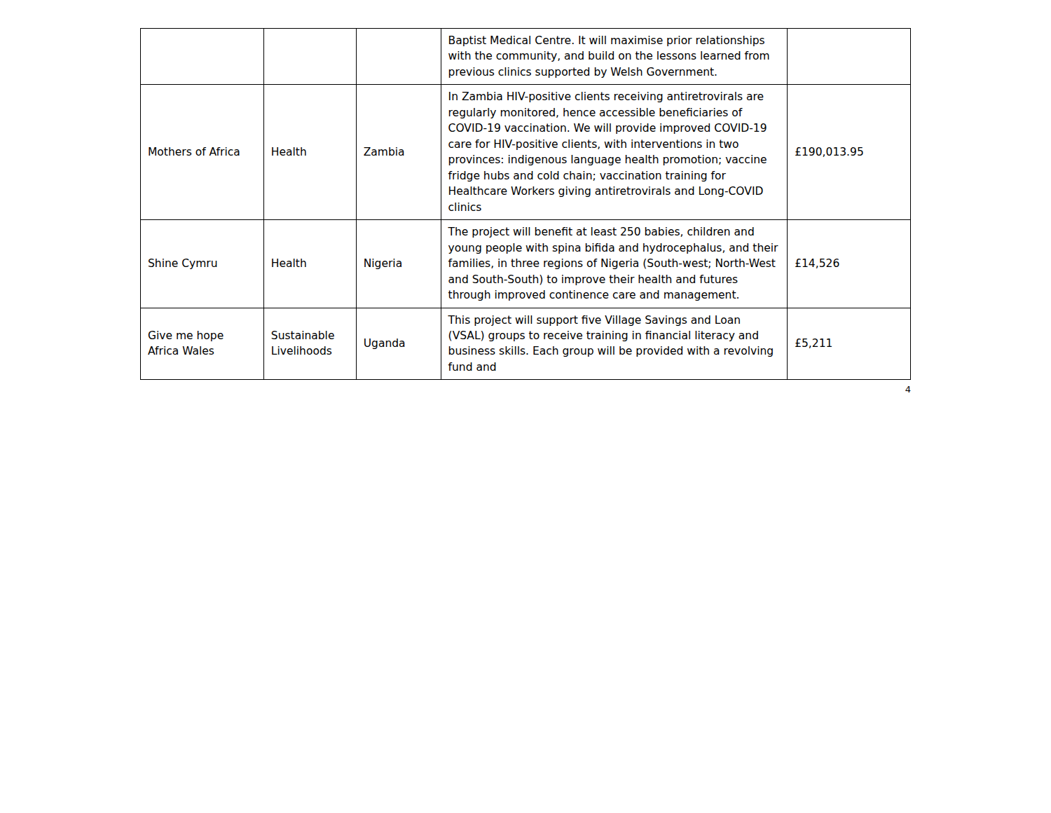| | | | Baptist Medical Centre. It will maximise prior relationships with the community, and build on the lessons learned from previous clinics supported by Welsh Government. | |
| Mothers of Africa | Health | Zambia | In Zambia HIV-positive clients receiving antiretrovirals are regularly monitored, hence accessible beneficiaries of COVID-19 vaccination. We will provide improved COVID-19 care for HIV-positive clients, with interventions in two provinces: indigenous language health promotion; vaccine fridge hubs and cold chain; vaccination training for Healthcare Workers giving antiretrovirals and Long-COVID clinics | £190,013.95 |
| Shine Cymru | Health | Nigeria | The project will benefit at least 250 babies, children and young people with spina bifida and hydrocephalus, and their families, in three regions of Nigeria (South-west; North-West and South-South) to improve their health and futures through improved continence care and management. | £14,526 |
| Give me hope Africa Wales | Sustainable Livelihoods | Uganda | This project will support five Village Savings and Loan (VSAL) groups to receive training in financial literacy and business skills. Each group will be provided with a revolving fund and | £5,211 |
4